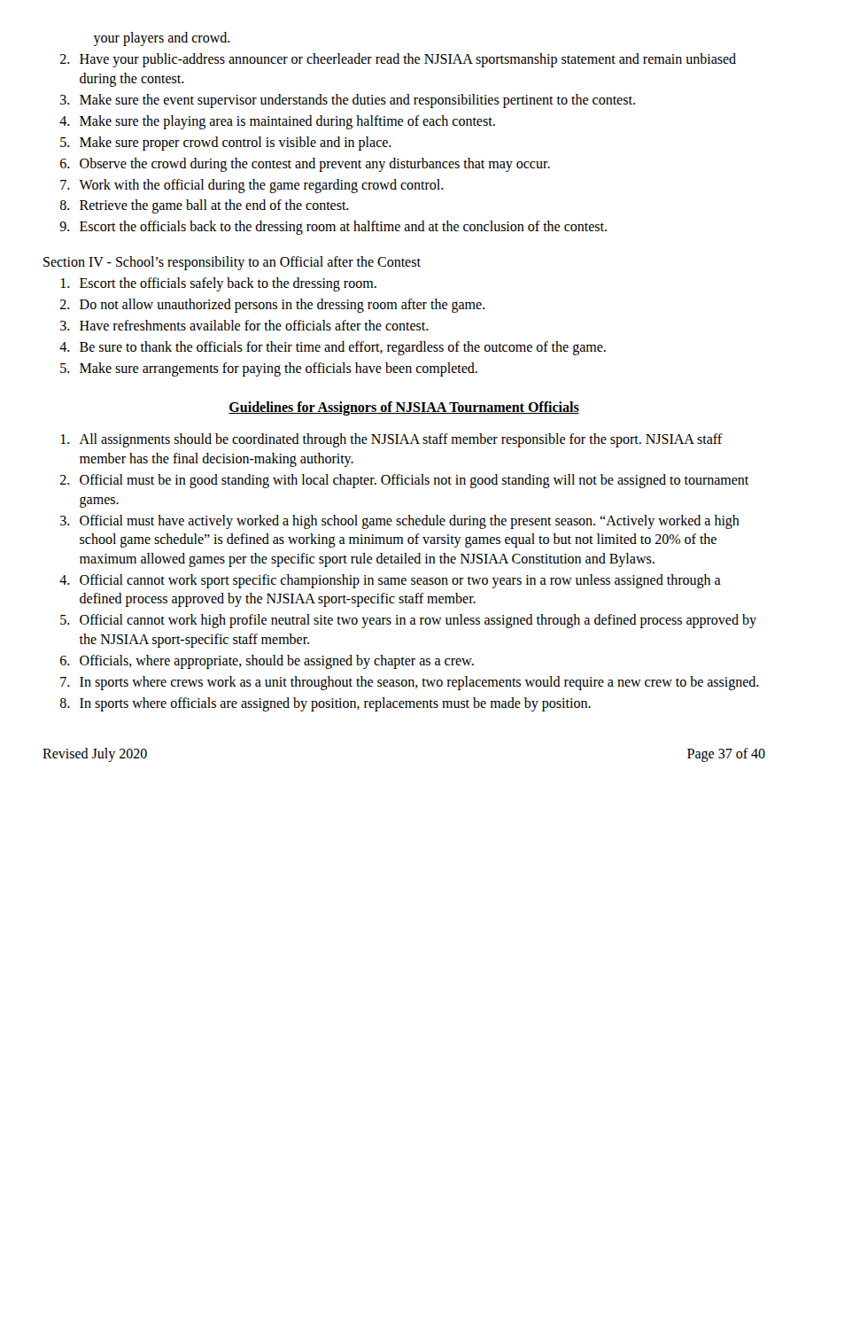your players and crowd.
Have your public-address announcer or cheerleader read the NJSIAA sportsmanship statement and remain unbiased during the contest.
Make sure the event supervisor understands the duties and responsibilities pertinent to the contest.
Make sure the playing area is maintained during halftime of each contest.
Make sure proper crowd control is visible and in place.
Observe the crowd during the contest and prevent any disturbances that may occur.
Work with the official during the game regarding crowd control.
Retrieve the game ball at the end of the contest.
Escort the officials back to the dressing room at halftime and at the conclusion of the contest.
Section IV - School’s responsibility to an Official after the Contest
Escort the officials safely back to the dressing room.
Do not allow unauthorized persons in the dressing room after the game.
Have refreshments available for the officials after the contest.
Be sure to thank the officials for their time and effort, regardless of the outcome of the game.
Make sure arrangements for paying the officials have been completed.
Guidelines for Assignors of NJSIAA Tournament Officials
All assignments should be coordinated through the NJSIAA staff member responsible for the sport. NJSIAA staff member has the final decision-making authority.
Official must be in good standing with local chapter. Officials not in good standing will not be assigned to tournament games.
Official must have actively worked a high school game schedule during the present season. “Actively worked a high school game schedule” is defined as working a minimum of varsity games equal to but not limited to 20% of the maximum allowed games per the specific sport rule detailed in the NJSIAA Constitution and Bylaws.
Official cannot work sport specific championship in same season or two years in a row unless assigned through a defined process approved by the NJSIAA sport-specific staff member.
Official cannot work high profile neutral site two years in a row unless assigned through a defined process approved by the NJSIAA sport-specific staff member.
Officials, where appropriate, should be assigned by chapter as a crew.
In sports where crews work as a unit throughout the season, two replacements would require a new crew to be assigned.
In sports where officials are assigned by position, replacements must be made by position.
Revised July 2020 Page 37 of 40